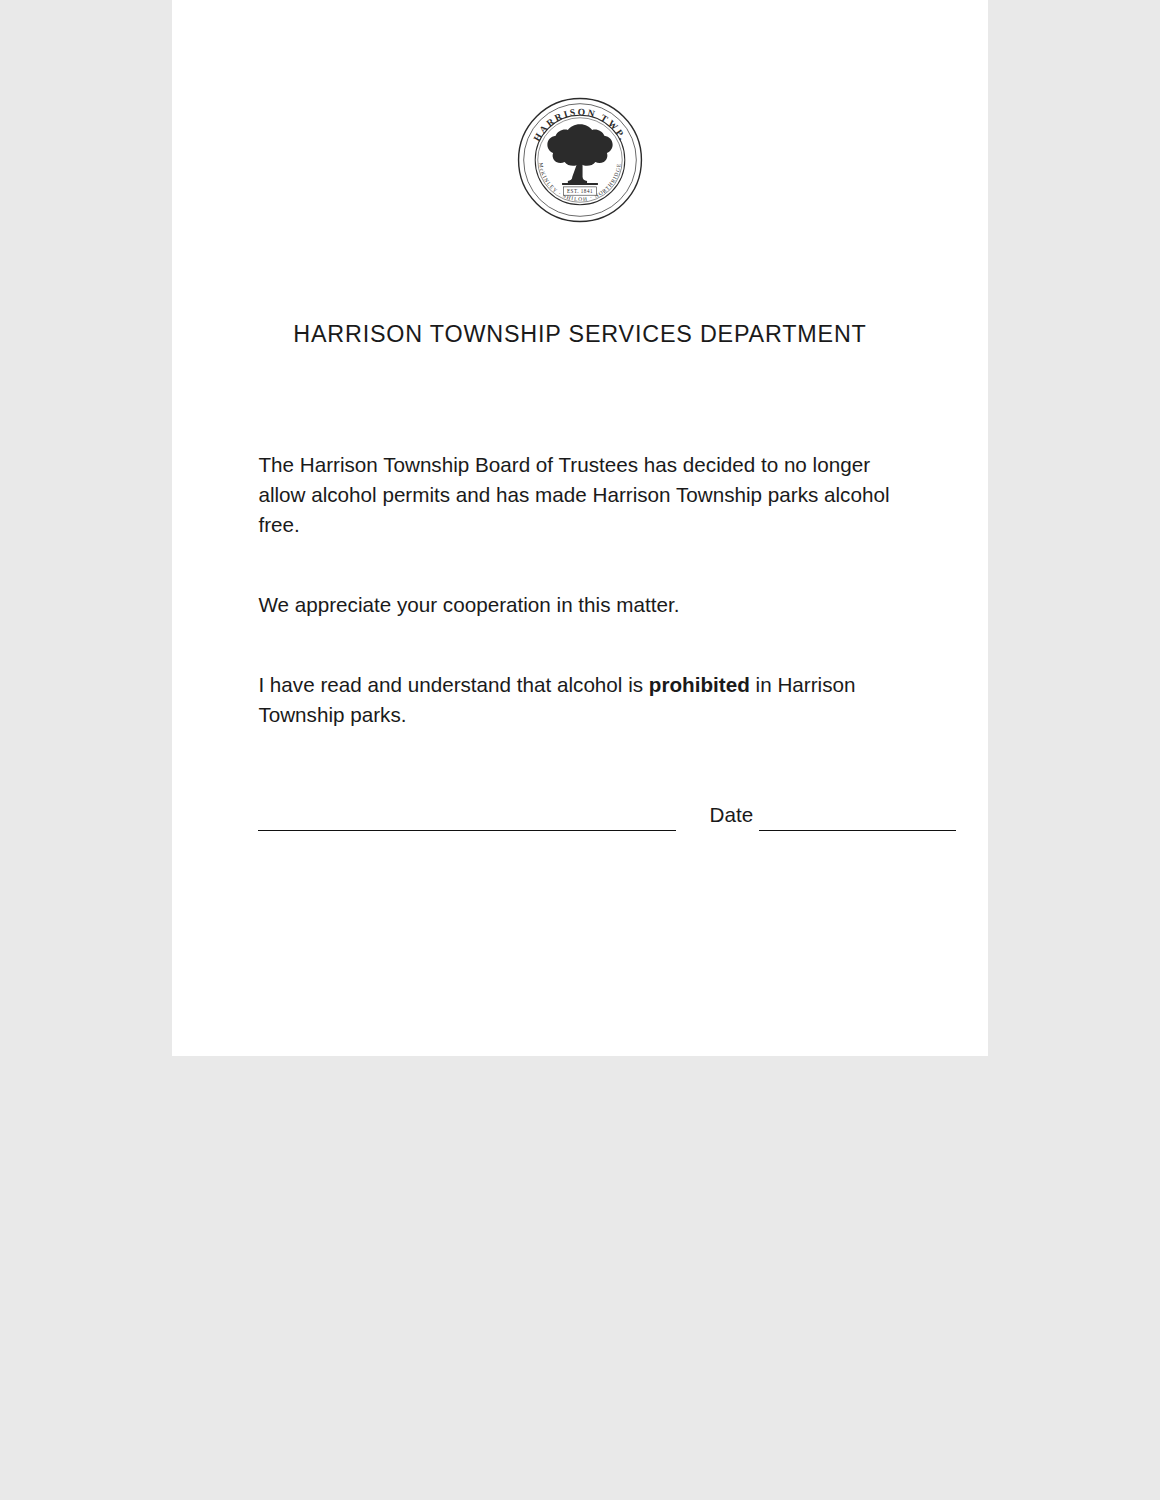HARRISON TWP. McKINLEY · SHILOH · NORTHRIDGE EST. 1841
HARRISON TOWNSHIP SERVICES DEPARTMENT
The Harrison Township Board of Trustees has decided to no longer allow alcohol permits and has made Harrison Township parks alcohol free.
We appreciate your cooperation in this matter.
I have read and understand that alcohol is prohibited in Harrison Township parks.
Date